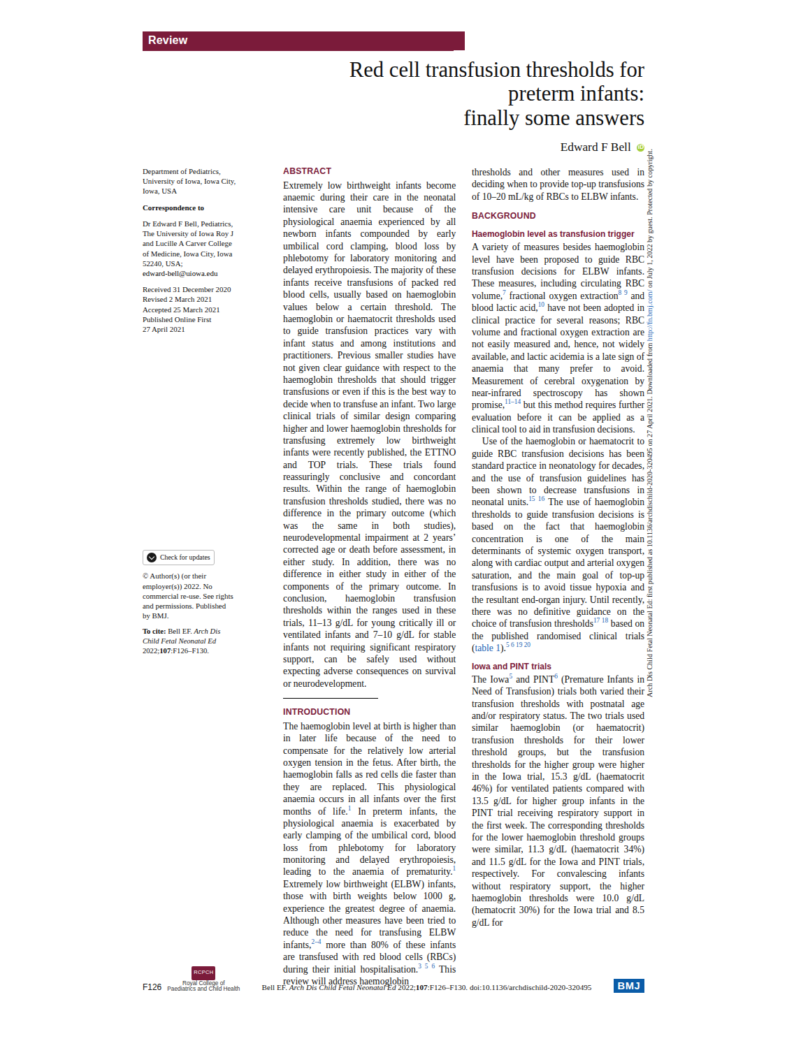Arch Dis Child Fetal Neonatal Ed: first published as 10.1136/archdischild-2020-320495 on 27 April 2021. Downloaded from http://fn.bmj.com/ on July 1, 2022 by guest. Protected by copyright.
Review
Red cell transfusion thresholds for preterm infants:
finally some answers
Edward F Bell
Department of Pediatrics,
University of Iowa, Iowa City,
Iowa, USA
Correspondence to
Dr Edward F Bell, Pediatrics,
The University of Iowa Roy J
and Lucille A Carver College
of Medicine, Iowa City, Iowa
52240, USA;
edward-bell@uiowa.edu
Received 31 December 2020
Revised 2 March 2021
Accepted 25 March 2021
Published Online First
27 April 2021
Check for updates
© Author(s) (or their
employer(s)) 2022. No
commercial re-use. See rights
and permissions. Published
by BMJ.
To cite: Bell EF. Arch Dis
Child Fetal Neonatal Ed
2022;107:F126–F130.
ABSTRACT
Extremely low birthweight infants become anaemic during their care in the neonatal intensive care unit because of the physiological anaemia experienced by all newborn infants compounded by early umbilical cord clamping, blood loss by phlebotomy for laboratory monitoring and delayed erythropoiesis. The majority of these infants receive transfusions of packed red blood cells, usually based on haemoglobin values below a certain threshold. The haemoglobin or haematocrit thresholds used to guide transfusion practices vary with infant status and among institutions and practitioners. Previous smaller studies have not given clear guidance with respect to the haemoglobin thresholds that should trigger transfusions or even if this is the best way to decide when to transfuse an infant. Two large clinical trials of similar design comparing higher and lower haemoglobin thresholds for transfusing extremely low birthweight infants were recently published, the ETTNO and TOP trials. These trials found reassuringly conclusive and concordant results. Within the range of haemoglobin transfusion thresholds studied, there was no difference in the primary outcome (which was the same in both studies), neurodevelopmental impairment at 2 years’ corrected age or death before assessment, in either study. In addition, there was no difference in either study in either of the components of the primary outcome. In conclusion, haemoglobin transfusion thresholds within the ranges used in these trials, 11–13 g/dL for young critically ill or ventilated infants and 7–10 g/dL for stable infants not requiring significant respiratory support, can be safely used without expecting adverse consequences on survival or neurodevelopment.
Introduction
The haemoglobin level at birth is higher than in later life because of the need to compensate for the relatively low arterial oxygen tension in the fetus. After birth, the haemoglobin falls as red cells die faster than they are replaced. This physiological anaemia occurs in all infants over the first months of life.1 In preterm infants, the physiological anaemia is exacerbated by early clamping of the umbilical cord, blood loss from phlebotomy for laboratory monitoring and delayed erythropoiesis, leading to the anaemia of prematurity.1 Extremely low birthweight (ELBW) infants, those with birth weights below 1000 g, experience the greatest degree of anaemia. Although other measures have been tried to reduce the need for transfusing ELBW infants,2–4 more than 80% of these infants are transfused with red blood cells (RBCs) during their initial hospitalisation.3 5 6 This review will address haemoglobin
thresholds and other measures used in deciding when to provide top-up transfusions of 10–20 mL/kg of RBCs to ELBW infants.
Background
Haemoglobin level as transfusion trigger
A variety of measures besides haemoglobin level have been proposed to guide RBC transfusion decisions for ELBW infants. These measures, including circulating RBC volume,7 fractional oxygen extraction8 9 and blood lactic acid,10 have not been adopted in clinical practice for several reasons; RBC volume and fractional oxygen extraction are not easily measured and, hence, not widely available, and lactic acidemia is a late sign of anaemia that many prefer to avoid. Measurement of cerebral oxygenation by near-infrared spectroscopy has shown promise,11–14 but this method requires further evaluation before it can be applied as a clinical tool to aid in transfusion decisions.
Use of the haemoglobin or haematocrit to guide RBC transfusion decisions has been standard practice in neonatology for decades, and the use of transfusion guidelines has been shown to decrease transfusions in neonatal units.15 16 The use of haemoglobin thresholds to guide transfusion decisions is based on the fact that haemoglobin concentration is one of the main determinants of systemic oxygen transport, along with cardiac output and arterial oxygen saturation, and the main goal of top-up transfusions is to avoid tissue hypoxia and the resultant end-organ injury. Until recently, there was no definitive guidance on the choice of transfusion thresholds17 18 based on the published randomised clinical trials (table 1).5 6 19 20
Iowa and PINT trials
The Iowa5 and PINT6 (Premature Infants in Need of Transfusion) trials both varied their transfusion thresholds with postnatal age and/or respiratory status. The two trials used similar haemoglobin (or haematocrit) transfusion thresholds for their lower threshold groups, but the transfusion thresholds for the higher group were higher in the Iowa trial, 15.3 g/dL (haematocrit 46%) for ventilated patients compared with 13.5 g/dL for higher group infants in the PINT trial receiving respiratory support in the first week. The corresponding thresholds for the lower haemoglobin threshold groups were similar, 11.3 g/dL (haematocrit 34%) and 11.5 g/dL for the Iowa and PINT trials, respectively. For convalescing infants without respiratory support, the higher haemoglobin thresholds were 10.0 g/dL (hematocrit 30%) for the Iowa trial and 8.5 g/dL for
F126 Royal College of
Paediatrics and Child Health
Bell EF. Arch Dis Child Fetal Neonatal Ed 2022;107:F126–F130. doi:10.1136/archdischild-2020-320495
BMJ